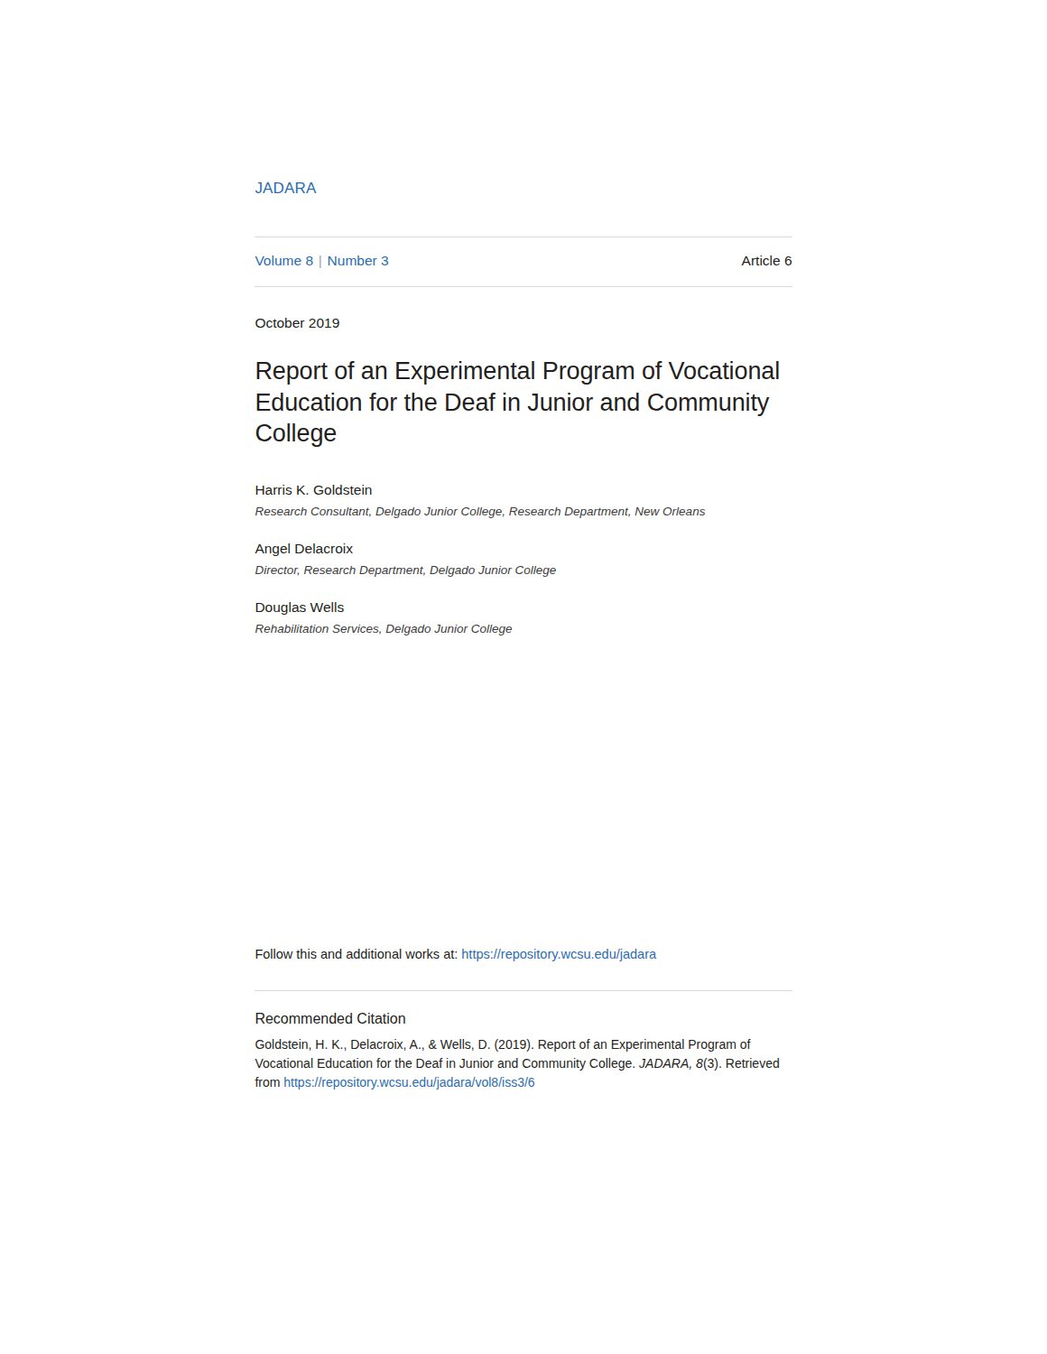JADARA
Volume 8|Number 3
Article 6
October 2019
Report of an Experimental Program of Vocational Education for the Deaf in Junior and Community College
Harris K. Goldstein
Research Consultant, Delgado Junior College, Research Department, New Orleans
Angel Delacroix
Director, Research Department, Delgado Junior College
Douglas Wells
Rehabilitation Services, Delgado Junior College
Follow this and additional works at: https://repository.wcsu.edu/jadara
Recommended Citation
Goldstein, H. K., Delacroix, A., & Wells, D. (2019). Report of an Experimental Program of Vocational Education for the Deaf in Junior and Community College. JADARA, 8(3). Retrieved from https://repository.wcsu.edu/jadara/vol8/iss3/6